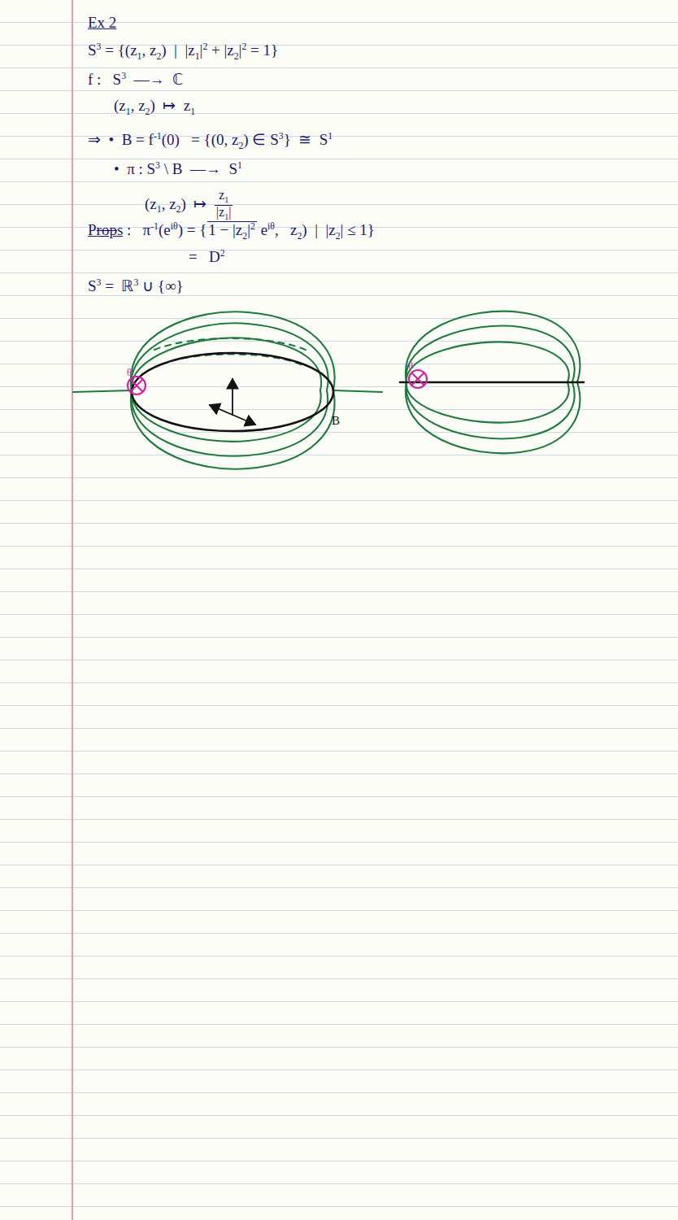Ex 2
S3 = {(z1, z2) | |z1|2 + |z2|2 = 1}
f : S3 —→ ℂ
(z1, z2) ↦ z1
⇒ • B = f-1(0) = {(0, z2) ∈ S3} ≅ S1
• π : S3 \ B —→ S1
(z1, z2) ↦ z1|z1|
Props : π-1(eiθ) = {1 − |z2|2 eiθ, z2) | |z2| ≤ 1}
= D2
S3 = ℝ3 ∪ {∞}
B θ θ